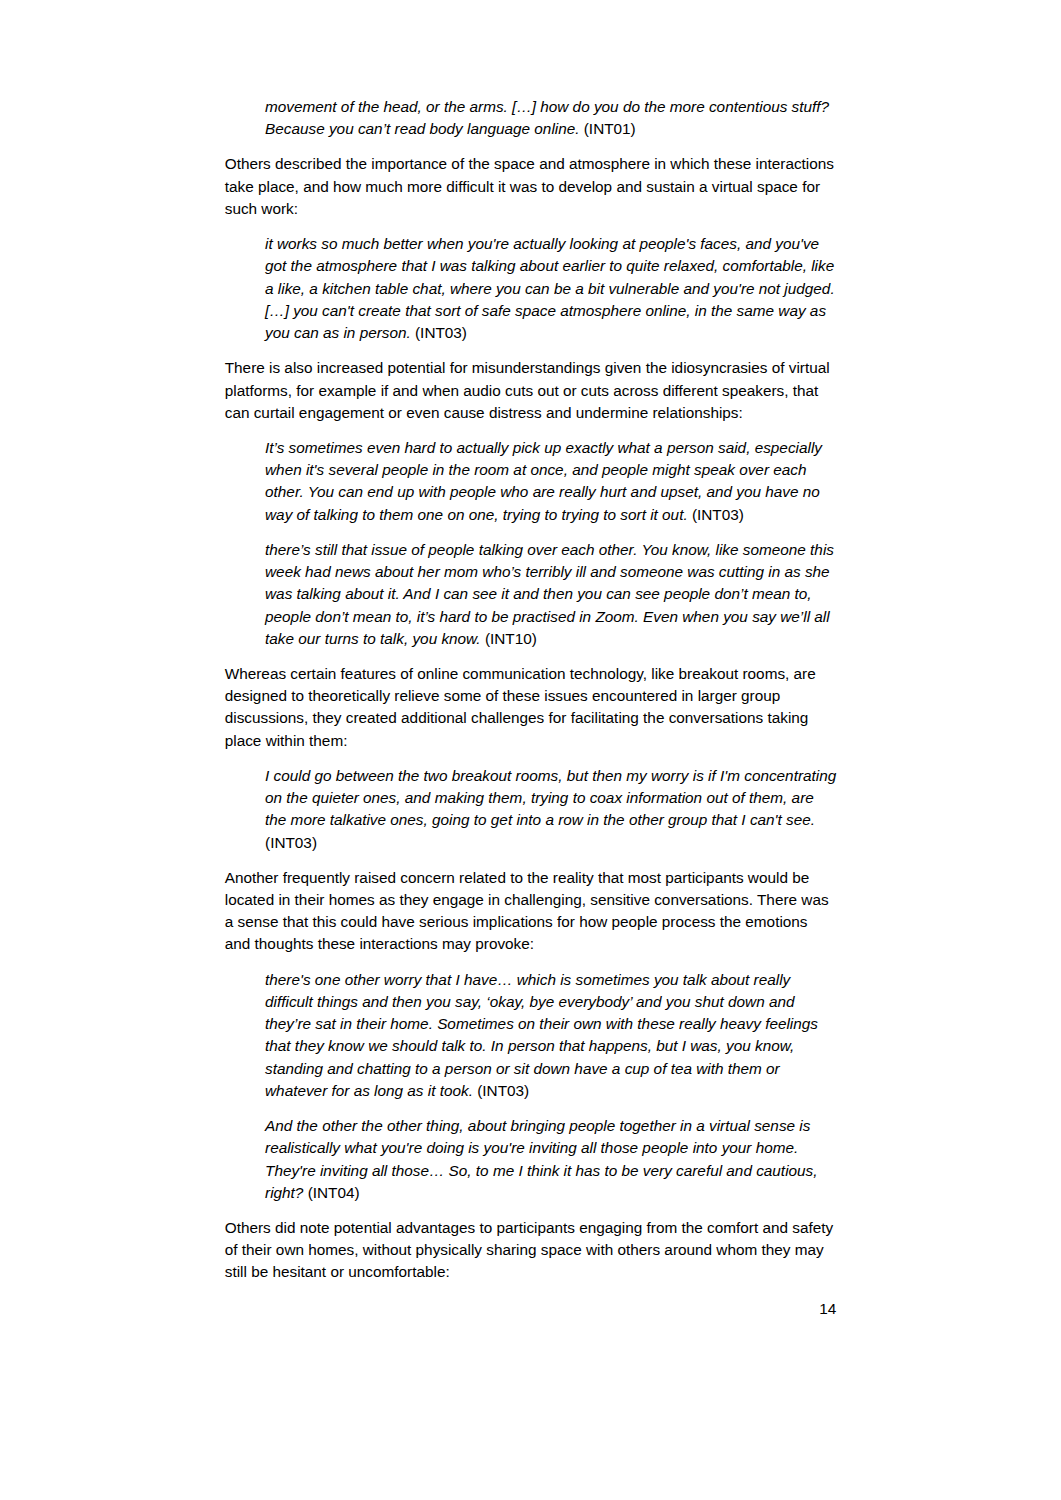movement of the head, or the arms. […] how do you do the more contentious stuff? Because you can’t read body language online. (INT01)
Others described the importance of the space and atmosphere in which these interactions take place, and how much more difficult it was to develop and sustain a virtual space for such work:
it works so much better when you're actually looking at people's faces, and you've got the atmosphere that I was talking about earlier to quite relaxed, comfortable, like a like, a kitchen table chat, where you can be a bit vulnerable and you're not judged. […] you can't create that sort of safe space atmosphere online, in the same way as you can as in person. (INT03)
There is also increased potential for misunderstandings given the idiosyncrasies of virtual platforms, for example if and when audio cuts out or cuts across different speakers, that can curtail engagement or even cause distress and undermine relationships:
It’s sometimes even hard to actually pick up exactly what a person said, especially when it's several people in the room at once, and people might speak over each other. You can end up with people who are really hurt and upset, and you have no way of talking to them one on one, trying to trying to sort it out. (INT03)
there’s still that issue of people talking over each other. You know, like someone this week had news about her mom who’s terribly ill and someone was cutting in as she was talking about it. And I can see it and then you can see people don’t mean to, people don’t mean to, it’s hard to be practised in Zoom. Even when you say we’ll all take our turns to talk, you know. (INT10)
Whereas certain features of online communication technology, like breakout rooms, are designed to theoretically relieve some of these issues encountered in larger group discussions, they created additional challenges for facilitating the conversations taking place within them:
I could go between the two breakout rooms, but then my worry is if I'm concentrating on the quieter ones, and making them, trying to coax information out of them, are the more talkative ones, going to get into a row in the other group that I can't see. (INT03)
Another frequently raised concern related to the reality that most participants would be located in their homes as they engage in challenging, sensitive conversations. There was a sense that this could have serious implications for how people process the emotions and thoughts these interactions may provoke:
there's one other worry that I have… which is sometimes you talk about really difficult things and then you say, ‘okay, bye everybody’ and you shut down and they’re sat in their home. Sometimes on their own with these really heavy feelings that they know we should talk to. In person that happens, but I was, you know, standing and chatting to a person or sit down have a cup of tea with them or whatever for as long as it took. (INT03)
And the other the other thing, about bringing people together in a virtual sense is realistically what you're doing is you're inviting all those people into your home. They're inviting all those… So, to me I think it has to be very careful and cautious, right? (INT04)
Others did note potential advantages to participants engaging from the comfort and safety of their own homes, without physically sharing space with others around whom they may still be hesitant or uncomfortable:
14